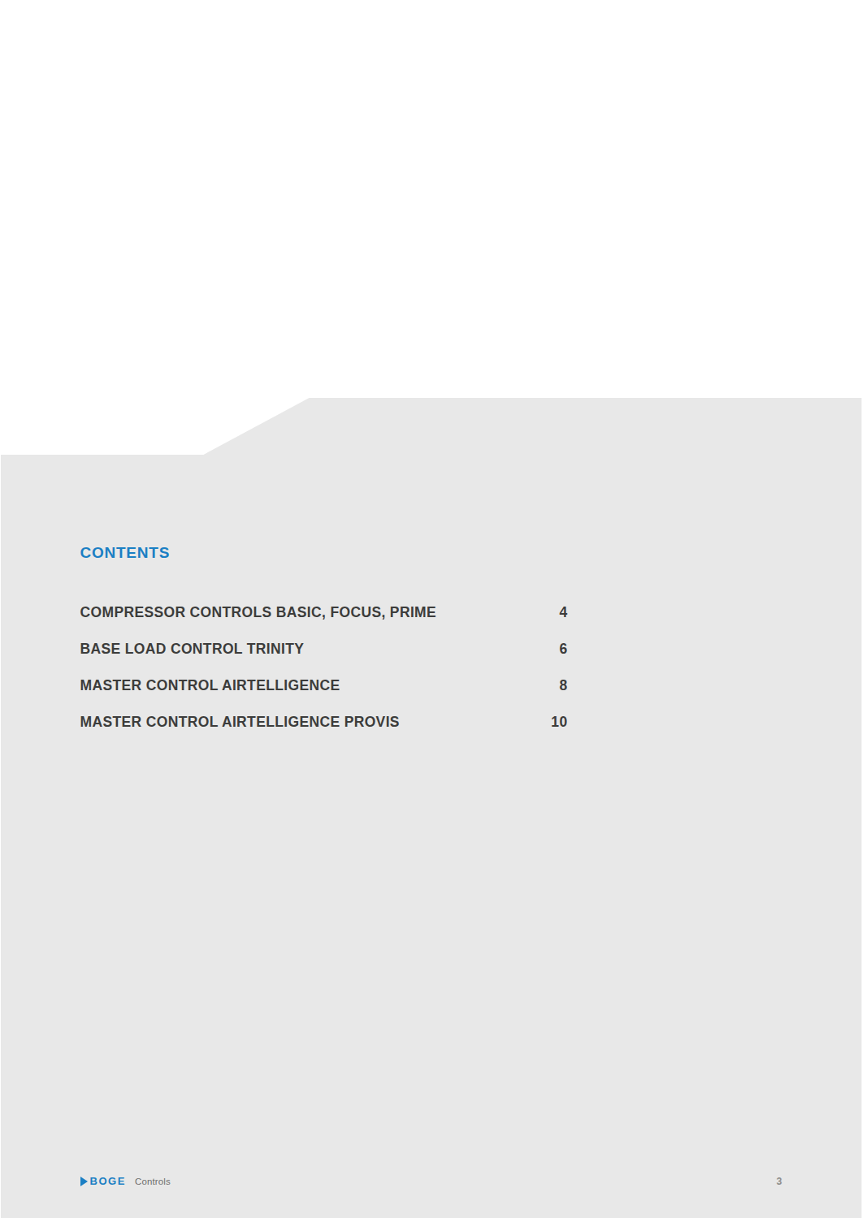Contents
| COMPRESSOR CONTROLS BASIC, FOCUS, PRIME | 4 |
| BASE LOAD CONTROL TRINITY | 6 |
| MASTER CONTROL AIRTELLIGENCE | 8 |
| MASTER CONTROL AIRTELLIGENCE PROVIS | 10 |
BOGE Controls
3